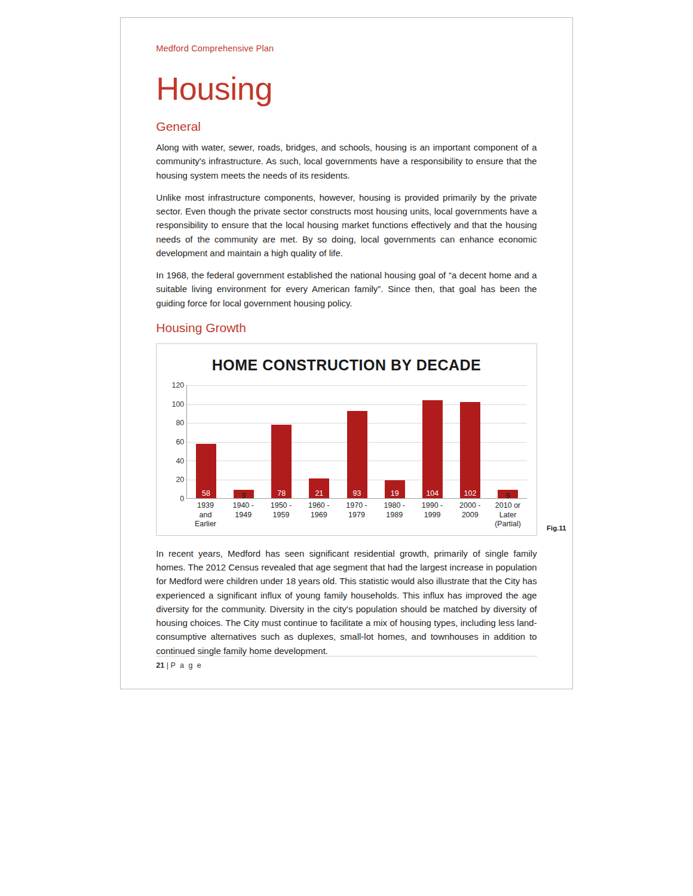Medford Comprehensive Plan
Housing
General
Along with water, sewer, roads, bridges, and schools, housing is an important component of a community's infrastructure. As such, local governments have a responsibility to ensure that the housing system meets the needs of its residents.
Unlike most infrastructure components, however, housing is provided primarily by the private sector. Even though the private sector constructs most housing units, local governments have a responsibility to ensure that the local housing market functions effectively and that the housing needs of the community are met. By so doing, local governments can enhance economic development and maintain a high quality of life.
In 1968, the federal government established the national housing goal of “a decent home and a suitable living environment for every American family”. Since then, that goal has been the guiding force for local government housing policy.
Housing Growth
HOME CONSTRUCTION BY DECADE
120 100 80 60 40 20 0
58
9
78
21
93
19
104
102
9
1939
and
Earlier
1940 -
1949
1950 -
1959
1960 -
1969
1970 -
1979
1980 -
1989
1990 -
1999
2000 -
2009
2010 or
Later
(Partial)
Fig.11
In recent years, Medford has seen significant residential growth, primarily of single family homes. The 2012 Census revealed that age segment that had the largest increase in population for Medford were children under 18 years old. This statistic would also illustrate that the City has experienced a significant influx of young family households. This influx has improved the age diversity for the community. Diversity in the city's population should be matched by diversity of housing choices. The City must continue to facilitate a mix of housing types, including less land-consumptive alternatives such as duplexes, small-lot homes, and townhouses in addition to continued single family home development.
21 | P a g e